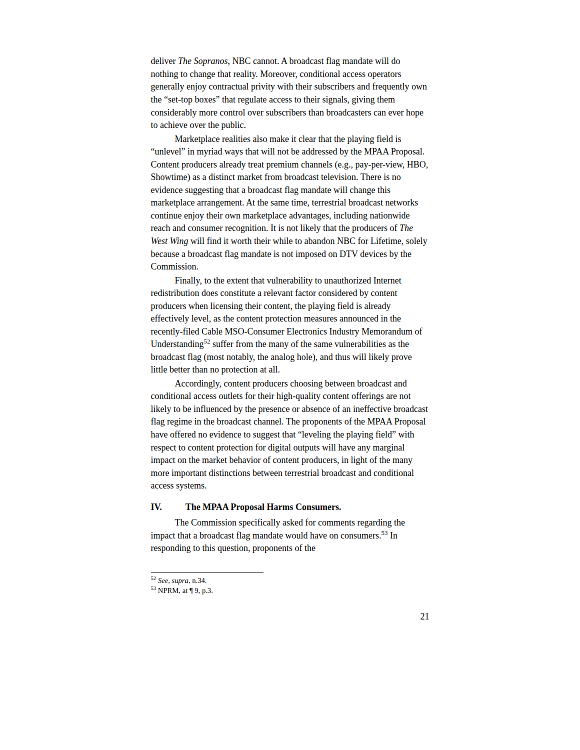deliver The Sopranos, NBC cannot. A broadcast flag mandate will do nothing to change that reality. Moreover, conditional access operators generally enjoy contractual privity with their subscribers and frequently own the “set-top boxes” that regulate access to their signals, giving them considerably more control over subscribers than broadcasters can ever hope to achieve over the public.
Marketplace realities also make it clear that the playing field is “unlevel” in myriad ways that will not be addressed by the MPAA Proposal. Content producers already treat premium channels (e.g., pay-per-view, HBO, Showtime) as a distinct market from broadcast television. There is no evidence suggesting that a broadcast flag mandate will change this marketplace arrangement. At the same time, terrestrial broadcast networks continue enjoy their own marketplace advantages, including nationwide reach and consumer recognition. It is not likely that the producers of The West Wing will find it worth their while to abandon NBC for Lifetime, solely because a broadcast flag mandate is not imposed on DTV devices by the Commission.
Finally, to the extent that vulnerability to unauthorized Internet redistribution does constitute a relevant factor considered by content producers when licensing their content, the playing field is already effectively level, as the content protection measures announced in the recently-filed Cable MSO-Consumer Electronics Industry Memorandum of Understanding52 suffer from the many of the same vulnerabilities as the broadcast flag (most notably, the analog hole), and thus will likely prove little better than no protection at all.
Accordingly, content producers choosing between broadcast and conditional access outlets for their high-quality content offerings are not likely to be influenced by the presence or absence of an ineffective broadcast flag regime in the broadcast channel. The proponents of the MPAA Proposal have offered no evidence to suggest that “leveling the playing field” with respect to content protection for digital outputs will have any marginal impact on the market behavior of content producers, in light of the many more important distinctions between terrestrial broadcast and conditional access systems.
IV. The MPAA Proposal Harms Consumers.
The Commission specifically asked for comments regarding the impact that a broadcast flag mandate would have on consumers.53 In responding to this question, proponents of the
52 See, supra, n.34.
53 NPRM, at ¶ 9, p.3.
21